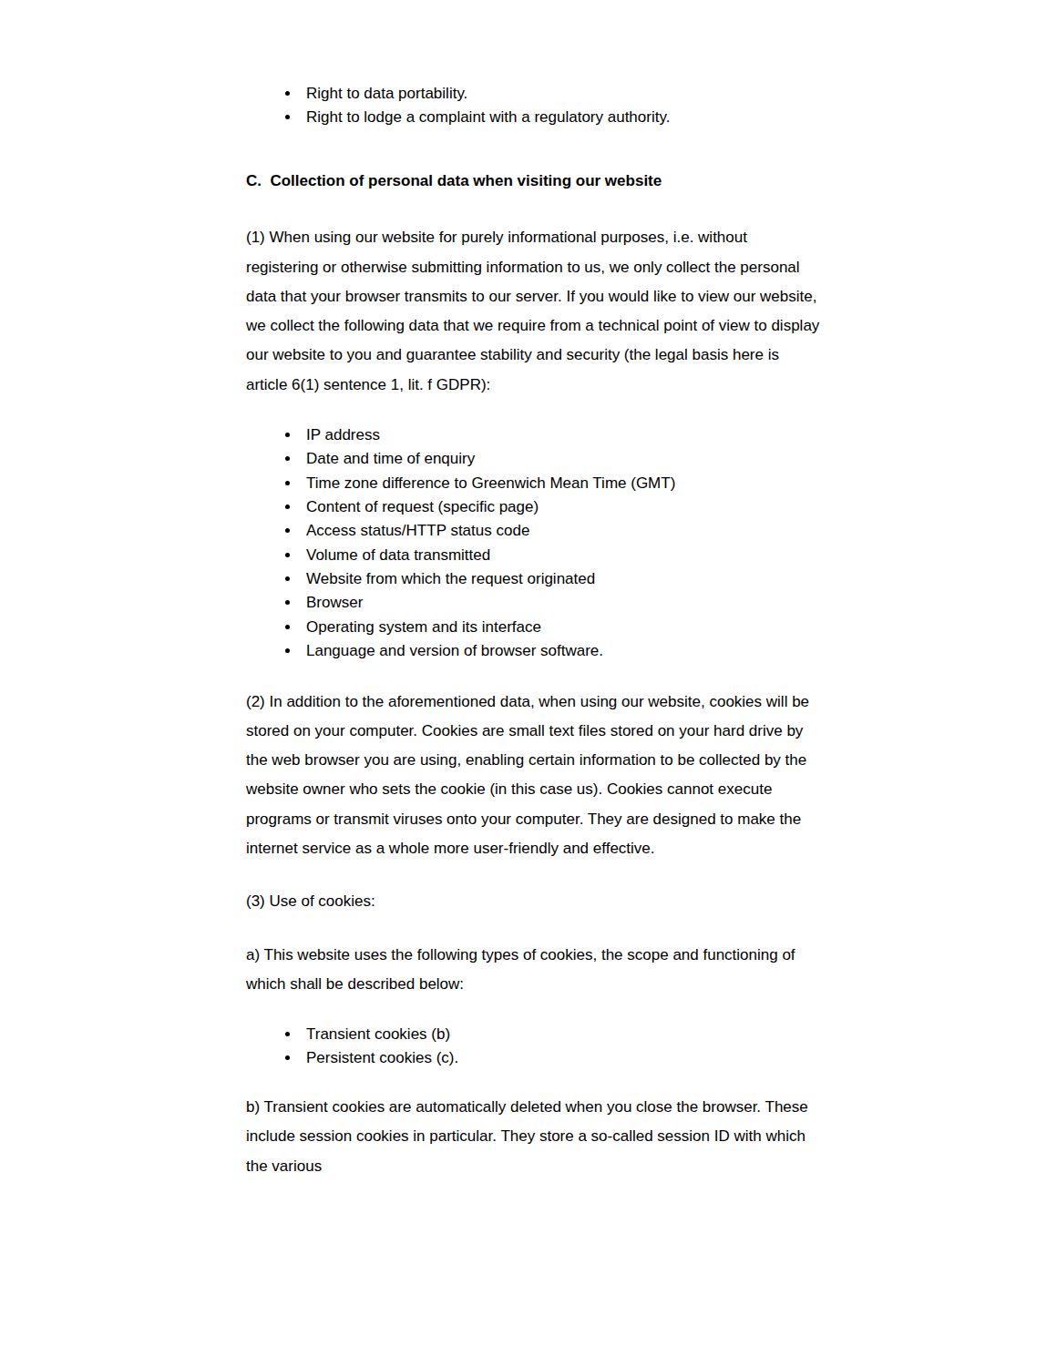Right to data portability.
Right to lodge a complaint with a regulatory authority.
C. Collection of personal data when visiting our website
(1) When using our website for purely informational purposes, i.e. without registering or otherwise submitting information to us, we only collect the personal data that your browser transmits to our server. If you would like to view our website, we collect the following data that we require from a technical point of view to display our website to you and guarantee stability and security (the legal basis here is article 6(1) sentence 1, lit. f GDPR):
IP address
Date and time of enquiry
Time zone difference to Greenwich Mean Time (GMT)
Content of request (specific page)
Access status/HTTP status code
Volume of data transmitted
Website from which the request originated
Browser
Operating system and its interface
Language and version of browser software.
(2) In addition to the aforementioned data, when using our website, cookies will be stored on your computer. Cookies are small text files stored on your hard drive by the web browser you are using, enabling certain information to be collected by the website owner who sets the cookie (in this case us). Cookies cannot execute programs or transmit viruses onto your computer. They are designed to make the internet service as a whole more user-friendly and effective.
(3) Use of cookies:
a) This website uses the following types of cookies, the scope and functioning of which shall be described below:
Transient cookies (b)
Persistent cookies (c).
b) Transient cookies are automatically deleted when you close the browser. These include session cookies in particular. They store a so-called session ID with which the various